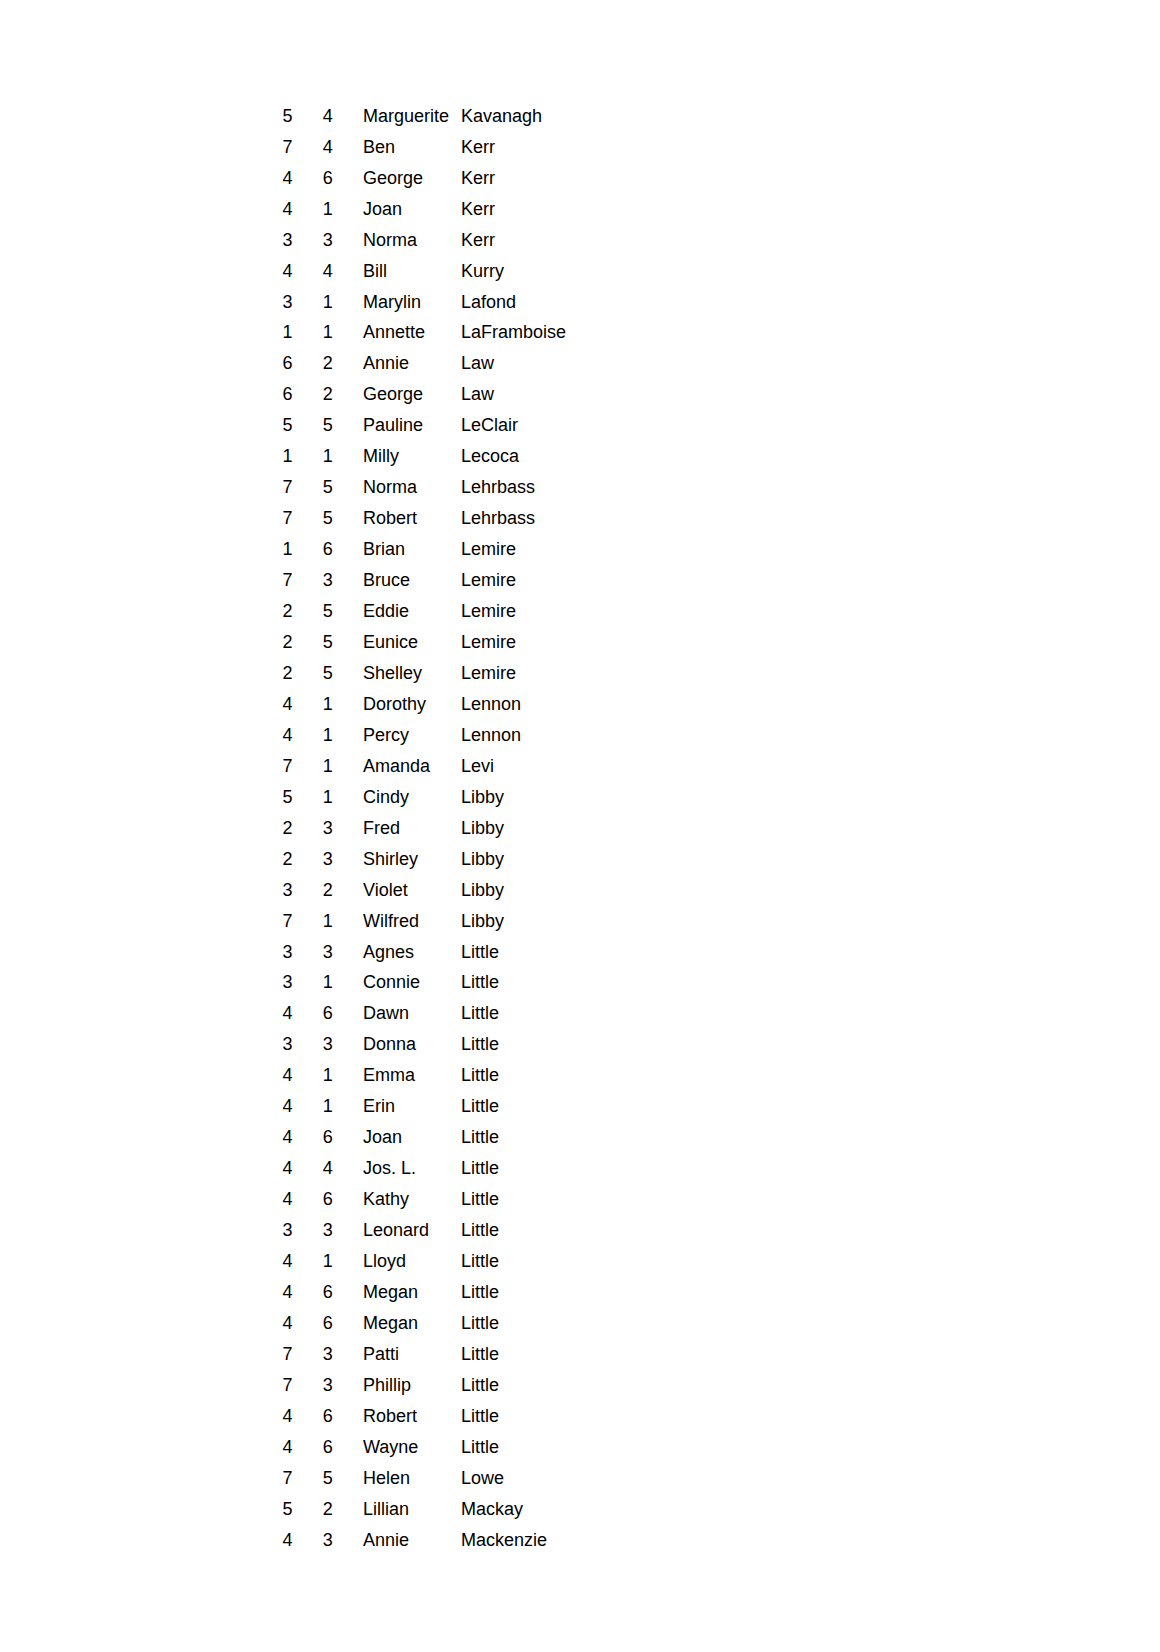| 5 | 4 | Marguerite | Kavanagh |
| 7 | 4 | Ben | Kerr |
| 4 | 6 | George | Kerr |
| 4 | 1 | Joan | Kerr |
| 3 | 3 | Norma | Kerr |
| 4 | 4 | Bill | Kurry |
| 3 | 1 | Marylin | Lafond |
| 1 | 1 | Annette | LaFramboise |
| 6 | 2 | Annie | Law |
| 6 | 2 | George | Law |
| 5 | 5 | Pauline | LeClair |
| 1 | 1 | Milly | Lecoca |
| 7 | 5 | Norma | Lehrbass |
| 7 | 5 | Robert | Lehrbass |
| 1 | 6 | Brian | Lemire |
| 7 | 3 | Bruce | Lemire |
| 2 | 5 | Eddie | Lemire |
| 2 | 5 | Eunice | Lemire |
| 2 | 5 | Shelley | Lemire |
| 4 | 1 | Dorothy | Lennon |
| 4 | 1 | Percy | Lennon |
| 7 | 1 | Amanda | Levi |
| 5 | 1 | Cindy | Libby |
| 2 | 3 | Fred | Libby |
| 2 | 3 | Shirley | Libby |
| 3 | 2 | Violet | Libby |
| 7 | 1 | Wilfred | Libby |
| 3 | 3 | Agnes | Little |
| 3 | 1 | Connie | Little |
| 4 | 6 | Dawn | Little |
| 3 | 3 | Donna | Little |
| 4 | 1 | Emma | Little |
| 4 | 1 | Erin | Little |
| 4 | 6 | Joan | Little |
| 4 | 4 | Jos. L. | Little |
| 4 | 6 | Kathy | Little |
| 3 | 3 | Leonard | Little |
| 4 | 1 | Lloyd | Little |
| 4 | 6 | Megan | Little |
| 4 | 6 | Megan | Little |
| 7 | 3 | Patti | Little |
| 7 | 3 | Phillip | Little |
| 4 | 6 | Robert | Little |
| 4 | 6 | Wayne | Little |
| 7 | 5 | Helen | Lowe |
| 5 | 2 | Lillian | Mackay |
| 4 | 3 | Annie | Mackenzie |